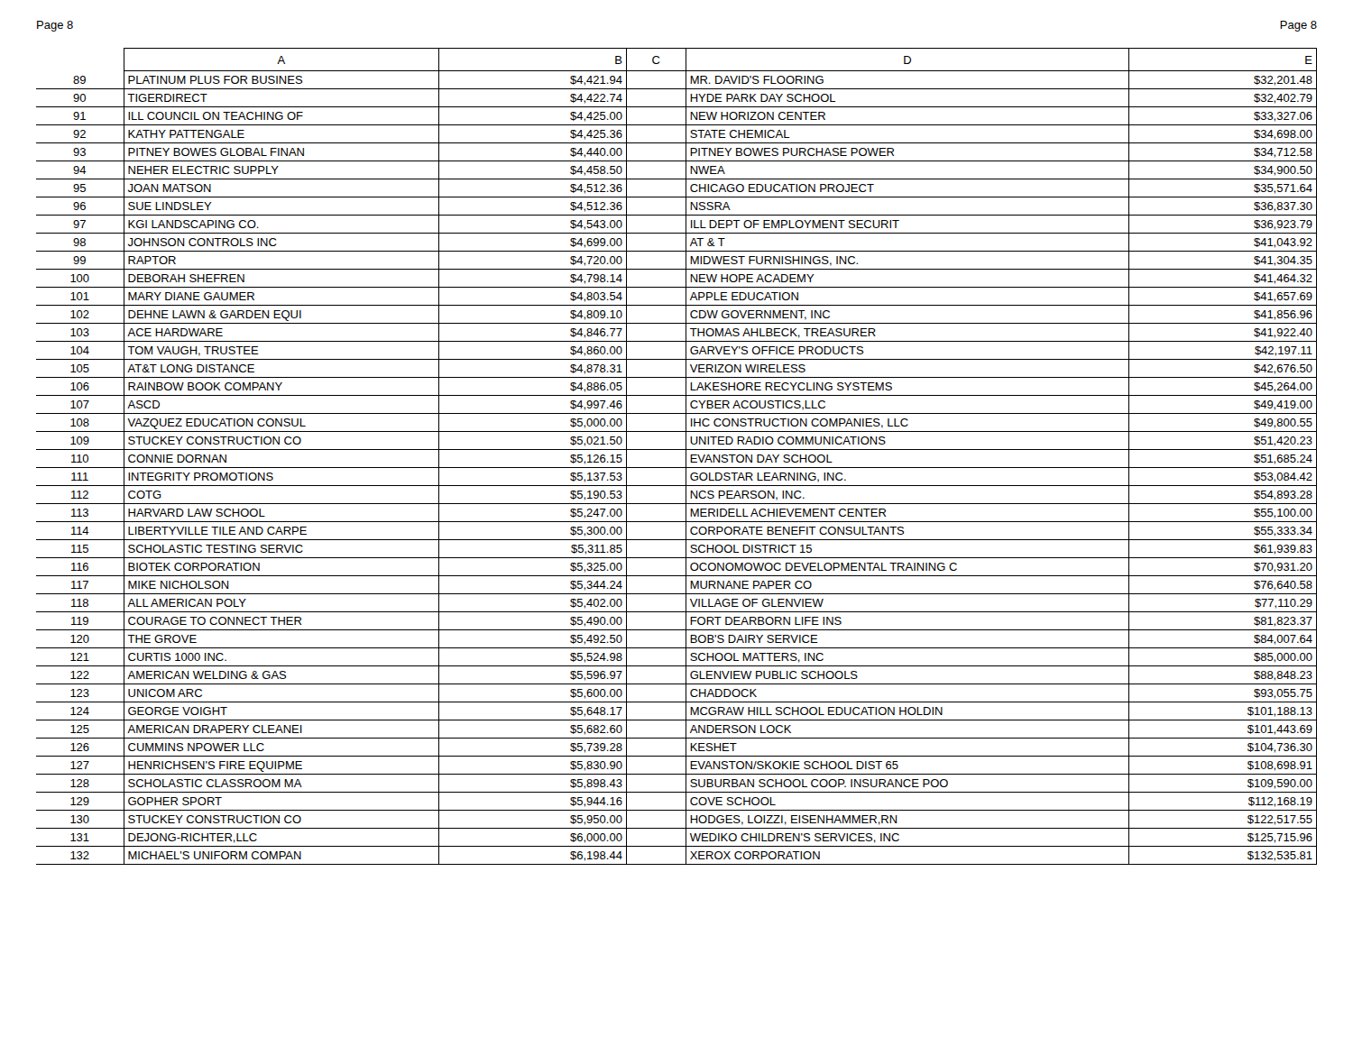Page 8 Page 8
| | A | B | C | D | E |
| --- | --- | --- | --- | --- | --- |
| 89 | PLATINUM PLUS FOR BUSINES | $4,421.94 | | MR. DAVID'S FLOORING | $32,201.48 |
| 90 | TIGERDIRECT | $4,422.74 | | HYDE PARK DAY SCHOOL | $32,402.79 |
| 91 | ILL COUNCIL ON TEACHING OF | $4,425.00 | | NEW HORIZON CENTER | $33,327.06 |
| 92 | KATHY PATTENGALE | $4,425.36 | | STATE CHEMICAL | $34,698.00 |
| 93 | PITNEY BOWES GLOBAL FINAN | $4,440.00 | | PITNEY BOWES PURCHASE POWER | $34,712.58 |
| 94 | NEHER ELECTRIC SUPPLY | $4,458.50 | | NWEA | $34,900.50 |
| 95 | JOAN MATSON | $4,512.36 | | CHICAGO EDUCATION PROJECT | $35,571.64 |
| 96 | SUE LINDSLEY | $4,512.36 | | NSSRA | $36,837.30 |
| 97 | KGI LANDSCAPING CO. | $4,543.00 | | ILL DEPT OF EMPLOYMENT SECURIT | $36,923.79 |
| 98 | JOHNSON CONTROLS INC | $4,699.00 | | AT & T | $41,043.92 |
| 99 | RAPTOR | $4,720.00 | | MIDWEST FURNISHINGS, INC. | $41,304.35 |
| 100 | DEBORAH SHEFREN | $4,798.14 | | NEW HOPE ACADEMY | $41,464.32 |
| 101 | MARY DIANE GAUMER | $4,803.54 | | APPLE EDUCATION | $41,657.69 |
| 102 | DEHNE LAWN & GARDEN EQUI | $4,809.10 | | CDW GOVERNMENT, INC | $41,856.96 |
| 103 | ACE HARDWARE | $4,846.77 | | THOMAS AHLBECK, TREASURER | $41,922.40 |
| 104 | TOM VAUGH, TRUSTEE | $4,860.00 | | GARVEY'S OFFICE PRODUCTS | $42,197.11 |
| 105 | AT&T LONG DISTANCE | $4,878.31 | | VERIZON WIRELESS | $42,676.50 |
| 106 | RAINBOW BOOK COMPANY | $4,886.05 | | LAKESHORE RECYCLING SYSTEMS | $45,264.00 |
| 107 | ASCD | $4,997.46 | | CYBER ACOUSTICS,LLC | $49,419.00 |
| 108 | VAZQUEZ EDUCATION CONSUL | $5,000.00 | | IHC CONSTRUCTION COMPANIES, LLC | $49,800.55 |
| 109 | STUCKEY CONSTRUCTION CO | $5,021.50 | | UNITED RADIO COMMUNICATIONS | $51,420.23 |
| 110 | CONNIE DORNAN | $5,126.15 | | EVANSTON DAY SCHOOL | $51,685.24 |
| 111 | INTEGRITY PROMOTIONS | $5,137.53 | | GOLDSTAR LEARNING, INC. | $53,084.42 |
| 112 | COTG | $5,190.53 | | NCS PEARSON, INC. | $54,893.28 |
| 113 | HARVARD LAW SCHOOL | $5,247.00 | | MERIDELL ACHIEVEMENT CENTER | $55,100.00 |
| 114 | LIBERTYVILLE TILE AND CARPE | $5,300.00 | | CORPORATE BENEFIT CONSULTANTS | $55,333.34 |
| 115 | SCHOLASTIC TESTING SERVIC | $5,311.85 | | SCHOOL DISTRICT 15 | $61,939.83 |
| 116 | BIOTEK CORPORATION | $5,325.00 | | OCONOMOWOC DEVELOPMENTAL TRAINING C | $70,931.20 |
| 117 | MIKE NICHOLSON | $5,344.24 | | MURNANE PAPER CO | $76,640.58 |
| 118 | ALL AMERICAN POLY | $5,402.00 | | VILLAGE OF GLENVIEW | $77,110.29 |
| 119 | COURAGE TO CONNECT THER | $5,490.00 | | FORT DEARBORN LIFE INS | $81,823.37 |
| 120 | THE GROVE | $5,492.50 | | BOB'S DAIRY SERVICE | $84,007.64 |
| 121 | CURTIS 1000 INC. | $5,524.98 | | SCHOOL MATTERS, INC | $85,000.00 |
| 122 | AMERICAN WELDING & GAS | $5,596.97 | | GLENVIEW PUBLIC SCHOOLS | $88,848.23 |
| 123 | UNICOM ARC | $5,600.00 | | CHADDOCK | $93,055.75 |
| 124 | GEORGE VOIGHT | $5,648.17 | | MCGRAW HILL SCHOOL EDUCATION HOLDIN | $101,188.13 |
| 125 | AMERICAN DRAPERY CLEANEI | $5,682.60 | | ANDERSON LOCK | $101,443.69 |
| 126 | CUMMINS NPOWER LLC | $5,739.28 | | KESHET | $104,736.30 |
| 127 | HENRICHSEN'S FIRE EQUIPME | $5,830.90 | | EVANSTON/SKOKIE SCHOOL DIST 65 | $108,698.91 |
| 128 | SCHOLASTIC CLASSROOM MA | $5,898.43 | | SUBURBAN SCHOOL COOP. INSURANCE POO | $109,590.00 |
| 129 | GOPHER SPORT | $5,944.16 | | COVE SCHOOL | $112,168.19 |
| 130 | STUCKEY CONSTRUCTION CO | $5,950.00 | | HODGES, LOIZZI, EISENHAMMER,RN | $122,517.55 |
| 131 | DEJONG-RICHTER,LLC | $6,000.00 | | WEDIKO CHILDREN'S SERVICES, INC | $125,715.96 |
| 132 | MICHAEL'S UNIFORM COMPAN | $6,198.44 | | XEROX CORPORATION | $132,535.81 |